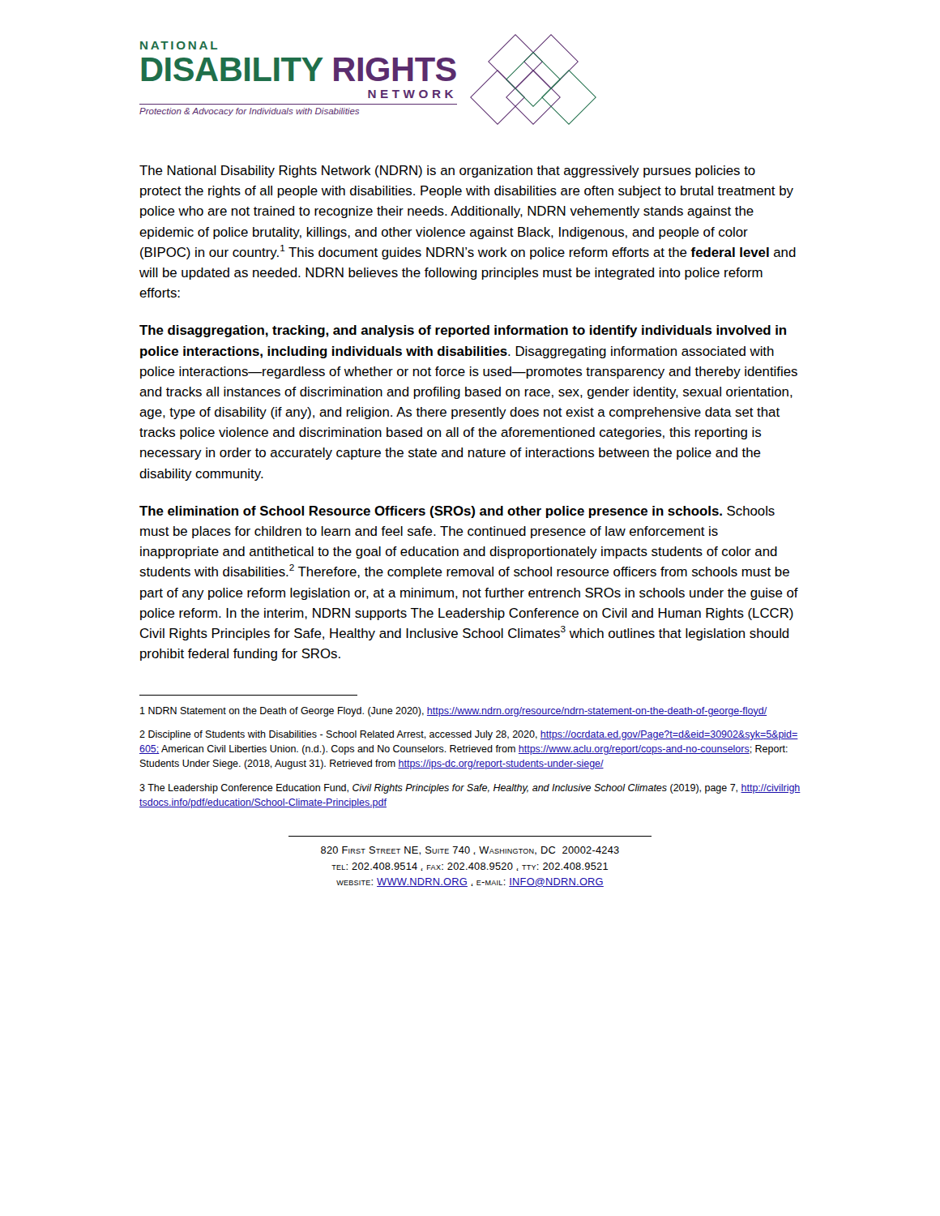NATIONAL DISABILITY RIGHTS NETWORK Protection & Advocacy for Individuals with Disabilities
The National Disability Rights Network (NDRN) is an organization that aggressively pursues policies to protect the rights of all people with disabilities. People with disabilities are often subject to brutal treatment by police who are not trained to recognize their needs. Additionally, NDRN vehemently stands against the epidemic of police brutality, killings, and other violence against Black, Indigenous, and people of color (BIPOC) in our country.1 This document guides NDRN’s work on police reform efforts at the federal level and will be updated as needed. NDRN believes the following principles must be integrated into police reform efforts:
The disaggregation, tracking, and analysis of reported information to identify individuals involved in police interactions, including individuals with disabilities. Disaggregating information associated with police interactions—regardless of whether or not force is used—promotes transparency and thereby identifies and tracks all instances of discrimination and profiling based on race, sex, gender identity, sexual orientation, age, type of disability (if any), and religion. As there presently does not exist a comprehensive data set that tracks police violence and discrimination based on all of the aforementioned categories, this reporting is necessary in order to accurately capture the state and nature of interactions between the police and the disability community.
The elimination of School Resource Officers (SROs) and other police presence in schools. Schools must be places for children to learn and feel safe. The continued presence of law enforcement is inappropriate and antithetical to the goal of education and disproportionately impacts students of color and students with disabilities.2 Therefore, the complete removal of school resource officers from schools must be part of any police reform legislation or, at a minimum, not further entrench SROs in schools under the guise of police reform. In the interim, NDRN supports The Leadership Conference on Civil and Human Rights (LCCR) Civil Rights Principles for Safe, Healthy and Inclusive School Climates3 which outlines that legislation should prohibit federal funding for SROs.
1 NDRN Statement on the Death of George Floyd. (June 2020), https://www.ndrn.org/resource/ndrn-statement-on-the-death-of-george-floyd/
2 Discipline of Students with Disabilities - School Related Arrest, accessed July 28, 2020, https://ocrdata.ed.gov/Page?t=d&eid=30902&syk=5&pid=605; American Civil Liberties Union. (n.d.). Cops and No Counselors. Retrieved from https://www.aclu.org/report/cops-and-no-counselors; Report: Students Under Siege. (2018, August 31). Retrieved from https://ips-dc.org/report-students-under-siege/
3 The Leadership Conference Education Fund, Civil Rights Principles for Safe, Healthy, and Inclusive School Climates (2019), page 7, http://civilrightsdocs.info/pdf/education/School-Climate-Principles.pdf
820 First Street NE, Suite 740 ⸲ Washington, DC 20002-4243 tel: 202.408.9514 ⸲ fax: 202.408.9520 ⸲ tty: 202.408.9521 website: WWW.NDRN.ORG ⸲ e-mail: INFO@NDRN.ORG